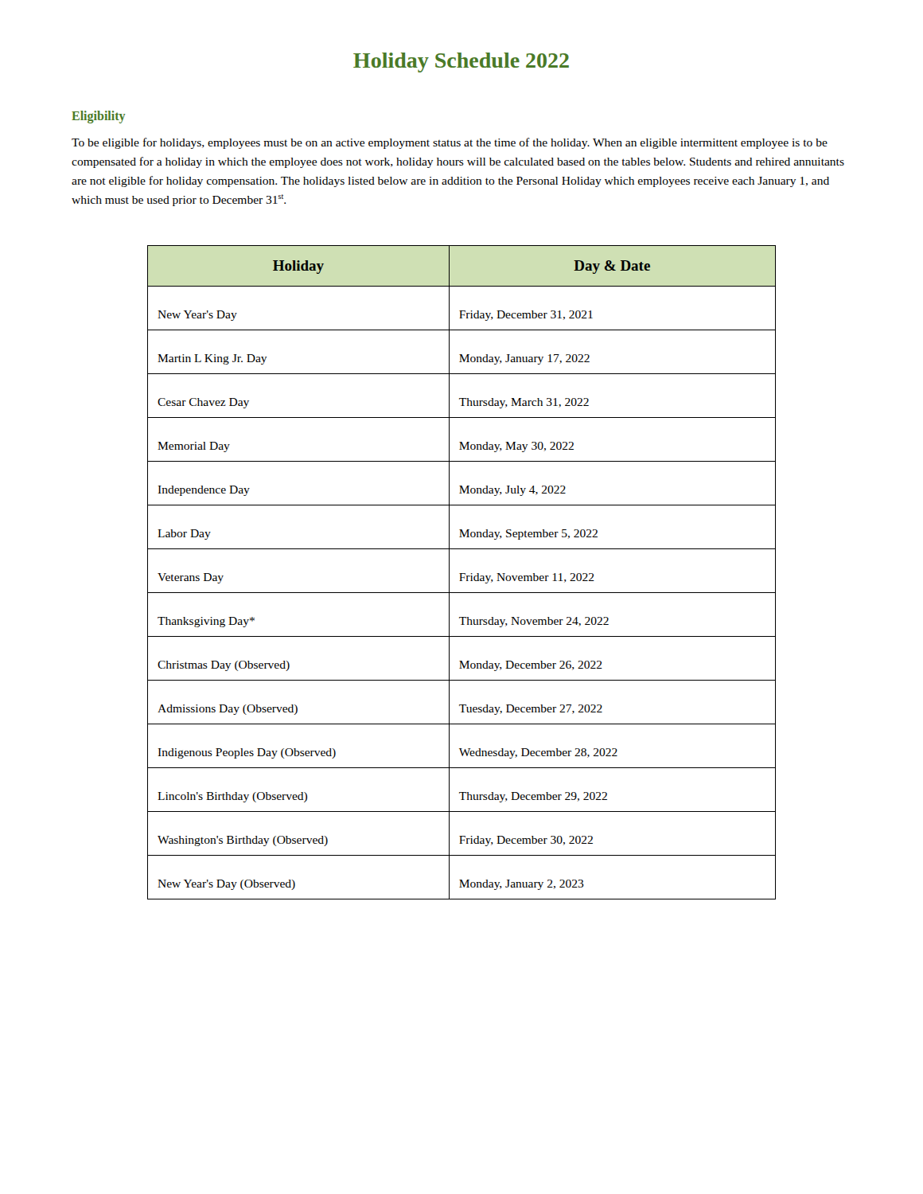Holiday Schedule 2022
Eligibility
To be eligible for holidays, employees must be on an active employment status at the time of the holiday. When an eligible intermittent employee is to be compensated for a holiday in which the employee does not work, holiday hours will be calculated based on the tables below. Students and rehired annuitants are not eligible for holiday compensation. The holidays listed below are in addition to the Personal Holiday which employees receive each January 1, and which must be used prior to December 31st.
| Holiday | Day & Date |
| --- | --- |
| New Year's Day | Friday, December 31, 2021 |
| Martin L King Jr. Day | Monday, January 17, 2022 |
| Cesar Chavez Day | Thursday, March 31, 2022 |
| Memorial Day | Monday, May 30, 2022 |
| Independence Day | Monday, July 4, 2022 |
| Labor Day | Monday, September 5, 2022 |
| Veterans Day | Friday, November 11, 2022 |
| Thanksgiving Day* | Thursday, November 24, 2022 |
| Christmas Day (Observed) | Monday, December 26, 2022 |
| Admissions Day (Observed) | Tuesday, December 27, 2022 |
| Indigenous Peoples Day (Observed) | Wednesday, December 28, 2022 |
| Lincoln's Birthday (Observed) | Thursday, December 29, 2022 |
| Washington's Birthday (Observed) | Friday, December 30, 2022 |
| New Year's Day (Observed) | Monday, January 2, 2023 |